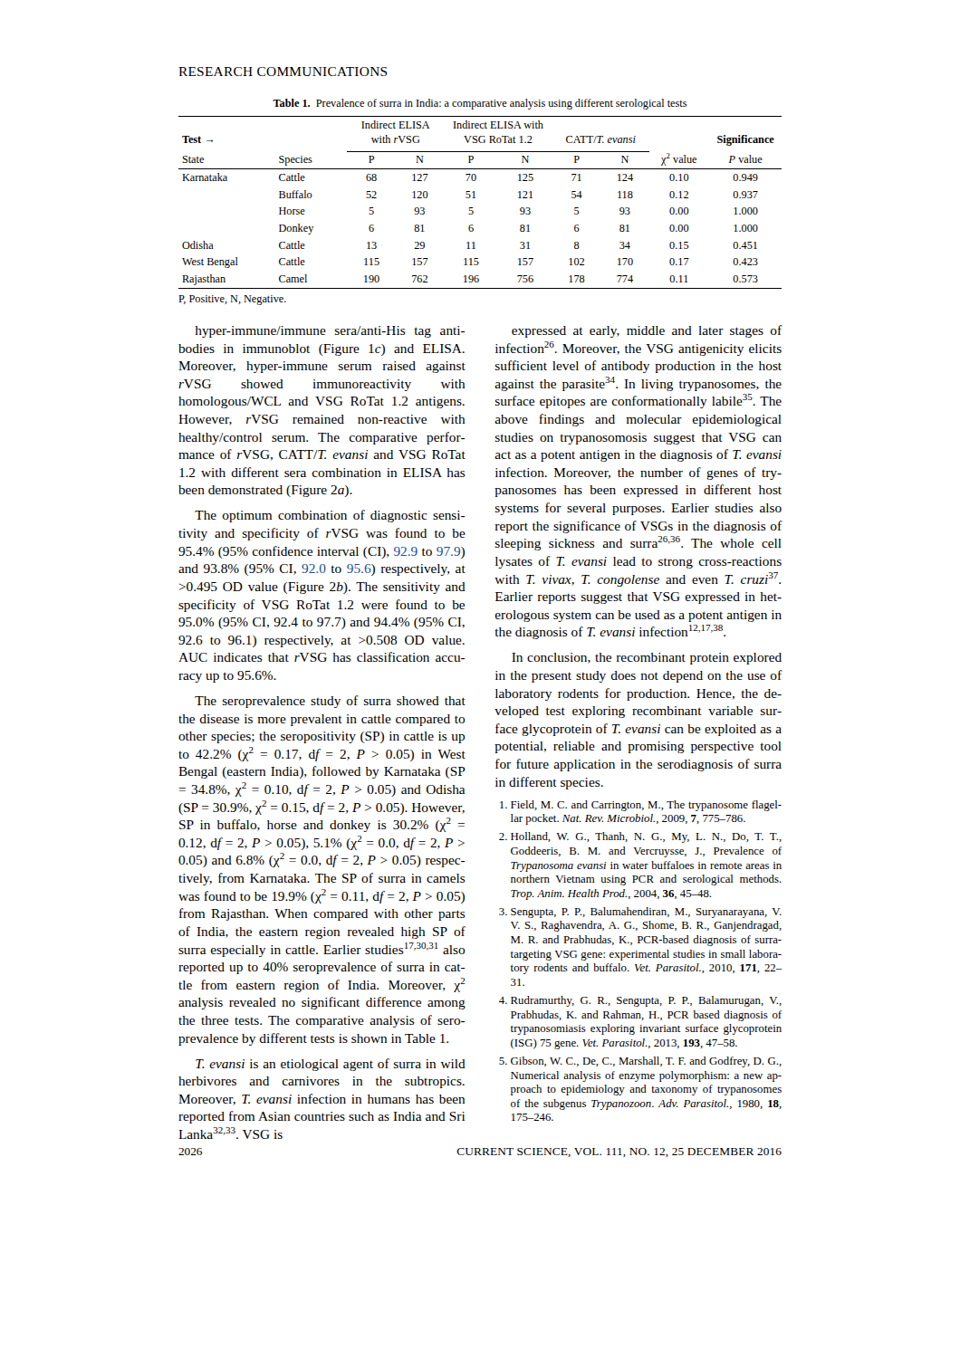RESEARCH COMMUNICATIONS
Table 1. Prevalence of surra in India: a comparative analysis using different serological tests
| Test → | | Indirect ELISA with r VSG | Indirect ELISA with VSG RoTat 1.2 | CATT/ T. evansi | | Significance |
| --- | --- | --- | --- | --- | --- | --- |
| State | Species | P | N | P | N | P | N | χ 2 value | P value |
| Karnataka | Cattle | 68 | 127 | 70 | 125 | 71 | 124 | 0.10 | 0.949 |
| | Buffalo | 52 | 120 | 51 | 121 | 54 | 118 | 0.12 | 0.937 |
| | Horse | 5 | 93 | 5 | 93 | 5 | 93 | 0.00 | 1.000 |
| | Donkey | 6 | 81 | 6 | 81 | 6 | 81 | 0.00 | 1.000 |
| Odisha | Cattle | 13 | 29 | 11 | 31 | 8 | 34 | 0.15 | 0.451 |
| West Bengal | Cattle | 115 | 157 | 115 | 157 | 102 | 170 | 0.17 | 0.423 |
| Rajasthan | Camel | 190 | 762 | 196 | 756 | 178 | 774 | 0.11 | 0.573 |
P, Positive, N, Negative.
hyper-immune/immune sera/anti-His tag antibodies in immunoblot (Figure 1c) and ELISA. Moreover, hyper-immune serum raised against r VSG showed immunoreactivity with homologous/WCL and VSG RoTat 1.2 antigens. However, r VSG remained non-reactive with healthy/control serum. The comparative performance of r VSG, CATT/T. evansi and VSG RoTat 1.2 with different sera combination in ELISA has been demonstrated (Figure 2a).
The optimum combination of diagnostic sensitivity and specificity of r VSG was found to be 95.4% (95% confidence interval (CI), 92.9 to 97.9) and 93.8% (95% CI, 92.0 to 95.6) respectively, at >0.495 OD value (Figure 2b). The sensitivity and specificity of VSG RoTat 1.2 were found to be 95.0% (95% CI, 92.4 to 97.7) and 94.4% (95% CI, 92.6 to 96.1) respectively, at >0.508 OD value. AUC indicates that r VSG has classification accuracy up to 95.6%.
The seroprevalence study of surra showed that the disease is more prevalent in cattle compared to other species; the seropositivity (SP) in cattle is up to 42.2% (χ2 = 0.17, df = 2, P > 0.05) in West Bengal (eastern India), followed by Karnataka (SP = 34.8%, χ2 = 0.10, df = 2, P > 0.05) and Odisha (SP = 30.9%, χ2 = 0.15, df = 2, P > 0.05). However, SP in buffalo, horse and donkey is 30.2% (χ2 = 0.12, df = 2, P > 0.05), 5.1% (χ2 = 0.0, df = 2, P > 0.05) and 6.8% (χ2 = 0.0, df = 2, P > 0.05) respectively, from Karnataka. The SP of surra in camels was found to be 19.9% (χ2 = 0.11, df = 2, P > 0.05) from Rajasthan. When compared with other parts of India, the eastern region revealed high SP of surra especially in cattle. Earlier studies17,30,31 also reported up to 40% seroprevalence of surra in cattle from eastern region of India. Moreover, χ2 analysis revealed no significant difference among the three tests. The comparative analysis of seroprevalence by different tests is shown in Table 1.
T. evansi is an etiological agent of surra in wild herbivores and carnivores in the subtropics. Moreover, T. evansi infection in humans has been reported from Asian countries such as India and Sri Lanka32,33. VSG is
expressed at early, middle and later stages of infection26. Moreover, the VSG antigenicity elicits sufficient level of antibody production in the host against the parasite34. In living trypanosomes, the surface epitopes are conformationally labile35. The above findings and molecular epidemiological studies on trypanosomosis suggest that VSG can act as a potent antigen in the diagnosis of T. evansi infection. Moreover, the number of genes of trypanosomes has been expressed in different host systems for several purposes. Earlier studies also report the significance of VSGs in the diagnosis of sleeping sickness and surra26,36. The whole cell lysates of T. evansi lead to strong cross-reactions with T. vivax, T. congolense and even T. cruzi 37. Earlier reports suggest that VSG expressed in heterologous system can be used as a potent antigen in the diagnosis of T. evansi infection12,17,38.
In conclusion, the recombinant protein explored in the present study does not depend on the use of laboratory rodents for production. Hence, the developed test exploring recombinant variable surface glycoprotein of T. evansi can be exploited as a potential, reliable and promising perspective tool for future application in the serodiagnosis of surra in different species.
Field, M. C. and Carrington, M., The trypanosome flagellar pocket. Nat. Rev. Microbiol., 2009, 7, 775–786.
Holland, W. G., Thanh, N. G., My, L. N., Do, T. T., Goddeeris, B. M. and Vercruysse, J., Prevalence of Trypanosoma evansi in water buffaloes in remote areas in northern Vietnam using PCR and serological methods. Trop. Anim. Health Prod., 2004, 36, 45–48.
Sengupta, P. P., Balumahendiran, M., Suryanarayana, V. V. S., Raghavendra, A. G., Shome, B. R., Ganjendragad, M. R. and Prabhudas, K., PCR-based diagnosis of surra-targeting VSG gene: experimental studies in small laboratory rodents and buffalo. Vet. Parasitol., 2010, 171, 22–31.
Rudramurthy, G. R., Sengupta, P. P., Balamurugan, V., Prabhudas, K. and Rahman, H., PCR based diagnosis of trypanosomiasis exploring invariant surface glycoprotein (ISG) 75 gene. Vet. Parasitol., 2013, 193, 47–58.
Gibson, W. C., De, C., Marshall, T. F. and Godfrey, D. G., Numerical analysis of enzyme polymorphism: a new approach to epidemiology and taxonomy of trypanosomes of the subgenus Trypanozoon. Adv. Parasitol., 1980, 18, 175–246.
2026
CURRENT SCIENCE, VOL. 111, NO. 12, 25 DECEMBER 2016